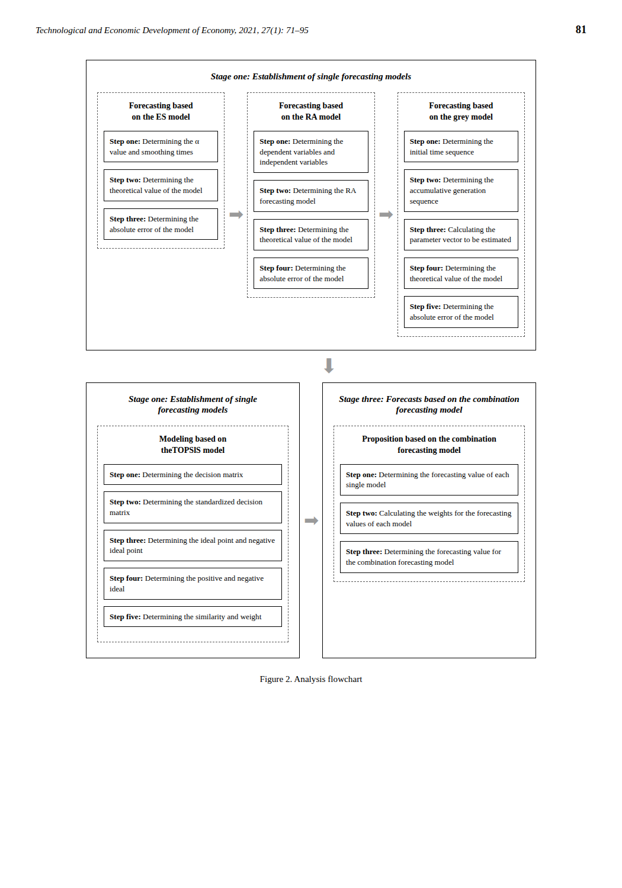Technological and Economic Development of Economy, 2021, 27(1): 71–95
81
Stage one: Establishment of single forecasting models
Forecasting based
on the ES model
Step one: Determining the α value and smoothing times
Step two: Determining the theoretical value of the model
Step three: Determining the absolute error of the model
➡
Forecasting based
on the RA model
Step one: Determining the dependent variables and independent variables
Step two: Determining the RA forecasting model
Step three: Determining the theoretical value of the model
Step four: Determining the absolute error of the model
➡
Forecasting based
on the grey model
Step one: Determining the initial time sequence
Step two: Determining the accumulative generation sequence
Step three: Calculating the parameter vector to be estimated
Step four: Determining the theoretical value of the model
Step five: Determining the absolute error of the model
⬇
Stage one: Establishment of single
forecasting models
Modeling based on
theTOPSlS model
Step one: Determining the decision matrix
Step two: Determining the standardized decision matrix
Step three: Determining the ideal point and negative ideal point
Step four: Determining the positive and negative ideal
Step five: Determining the similarity and weight
➡
Stage three: Forecasts based on the combination
forecasting model
Proposition based on the combination
forecasting model
Step one: Determining the forecasting value of each single model
Step two: Calculating the weights for the forecasting values of each model
Step three: Determining the forecasting value for the combination forecasting model
Figure 2. Analysis flowchart